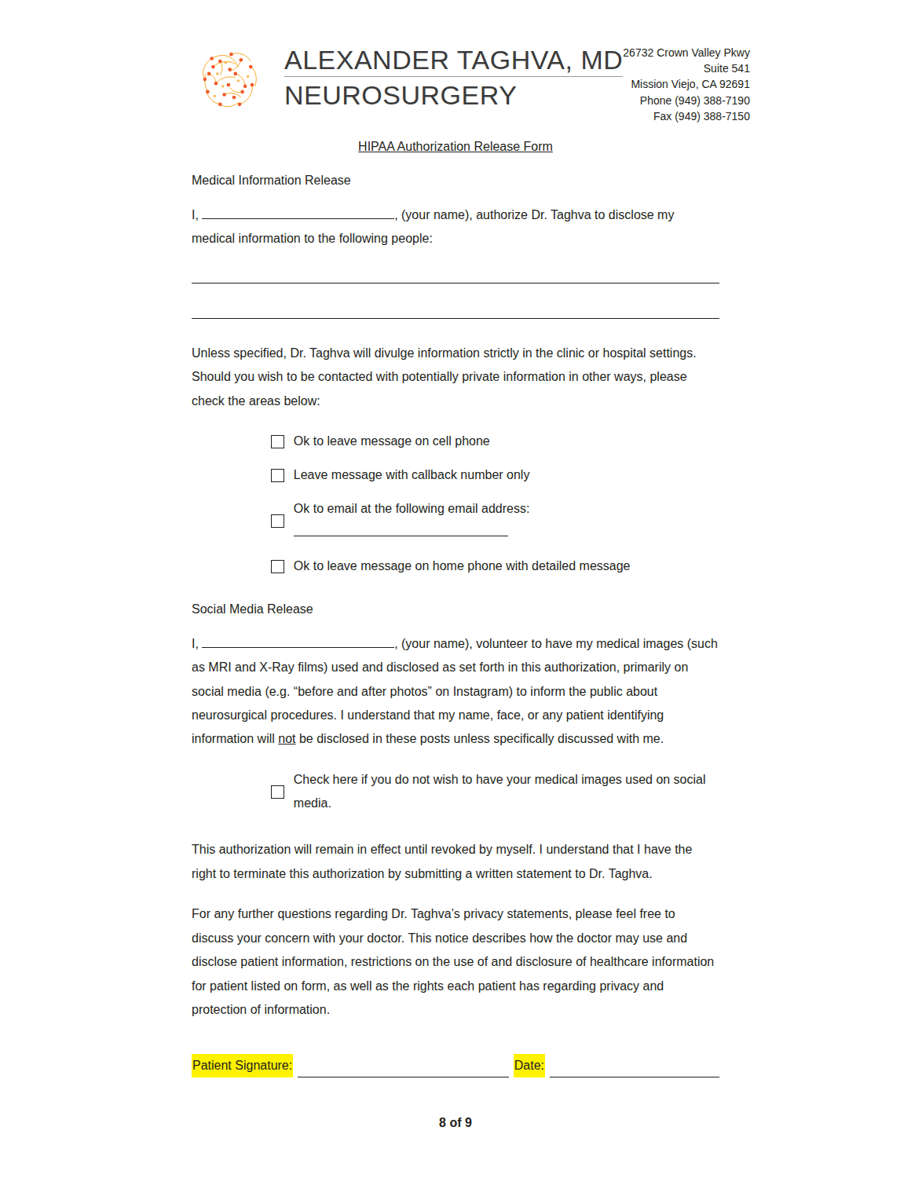ALEXANDER TAGHVA, MD
NEUROSURGERY
26732 Crown Valley Pkwy
Suite 541
Mission Viejo, CA 92691
Phone (949) 388-7190
Fax (949) 388-7150
HIPAA Authorization Release Form
Medical Information Release
I, , (your name), authorize Dr. Taghva to disclose my medical information to the following people:
Unless specified, Dr. Taghva will divulge information strictly in the clinic or hospital settings. Should you wish to be contacted with potentially private information in other ways, please check the areas below:
Ok to leave message on cell phone
Leave message with callback number only
Ok to email at the following email address:
Ok to leave message on home phone with detailed message
Social Media Release
I, , (your name), volunteer to have my medical images (such as MRI and X-Ray films) used and disclosed as set forth in this authorization, primarily on social media (e.g. “before and after photos” on Instagram) to inform the public about neurosurgical procedures. I understand that my name, face, or any patient identifying information will not be disclosed in these posts unless specifically discussed with me.
Check here if you do not wish to have your medical images used on social media.
This authorization will remain in effect until revoked by myself. I understand that I have the right to terminate this authorization by submitting a written statement to Dr. Taghva.
For any further questions regarding Dr. Taghva’s privacy statements, please feel free to discuss your concern with your doctor. This notice describes how the doctor may use and disclose patient information, restrictions on the use of and disclosure of healthcare information for patient listed on form, as well as the rights each patient has regarding privacy and protection of information.
Patient Signature: Date:
8 of 9